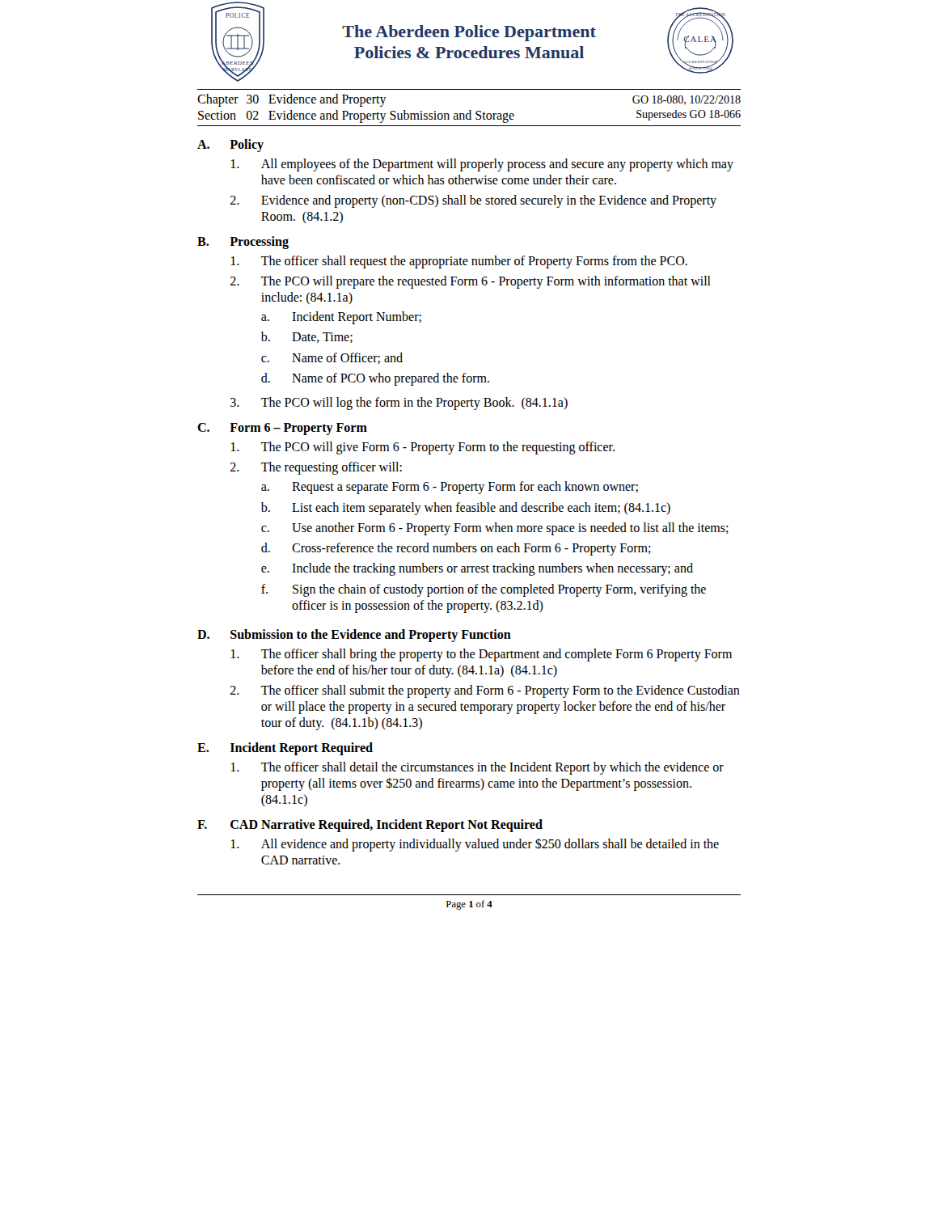POLICE ABERDEEN MARYLAND
The Aberdeen Police Department
Policies & Procedures Manual
THE ACCREDITATION CALEA ACCREDITATION SINCE 1984
| Chapter | 30 | Evidence and Property |
| Section | 02 | Evidence and Property Submission and Storage |
GO 18-080, 10/22/2018
Supersedes GO 18-066
A.
Policy
1.
All employees of the Department will properly process and secure any property which may have been confiscated or which has otherwise come under their care.
2.
Evidence and property (non-CDS) shall be stored securely in the Evidence and Property Room. (84.1.2)
B.
Processing
1.
The officer shall request the appropriate number of Property Forms from the PCO.
2.
The PCO will prepare the requested Form 6 - Property Form with information that will include: (84.1.1a)
a.
Incident Report Number;
b.
Date, Time;
c.
Name of Officer; and
d.
Name of PCO who prepared the form.
3.
The PCO will log the form in the Property Book. (84.1.1a)
C.
Form 6 – Property Form
1.
The PCO will give Form 6 - Property Form to the requesting officer.
2.
The requesting officer will:
a.
Request a separate Form 6 - Property Form for each known owner;
b.
List each item separately when feasible and describe each item; (84.1.1c)
c.
Use another Form 6 - Property Form when more space is needed to list all the items;
d.
Cross-reference the record numbers on each Form 6 - Property Form;
e.
Include the tracking numbers or arrest tracking numbers when necessary; and
f.
Sign the chain of custody portion of the completed Property Form, verifying the officer is in possession of the property. (83.2.1d)
D.
Submission to the Evidence and Property Function
1.
The officer shall bring the property to the Department and complete Form 6 Property Form before the end of his/her tour of duty. (84.1.1a) (84.1.1c)
2.
The officer shall submit the property and Form 6 - Property Form to the Evidence Custodian or will place the property in a secured temporary property locker before the end of his/her tour of duty. (84.1.1b) (84.1.3)
E.
Incident Report Required
1.
The officer shall detail the circumstances in the Incident Report by which the evidence or property (all items over $250 and firearms) came into the Department’s possession. (84.1.1c)
F.
CAD Narrative Required, Incident Report Not Required
1.
All evidence and property individually valued under $250 dollars shall be detailed in the CAD narrative.
Page 1 of 4